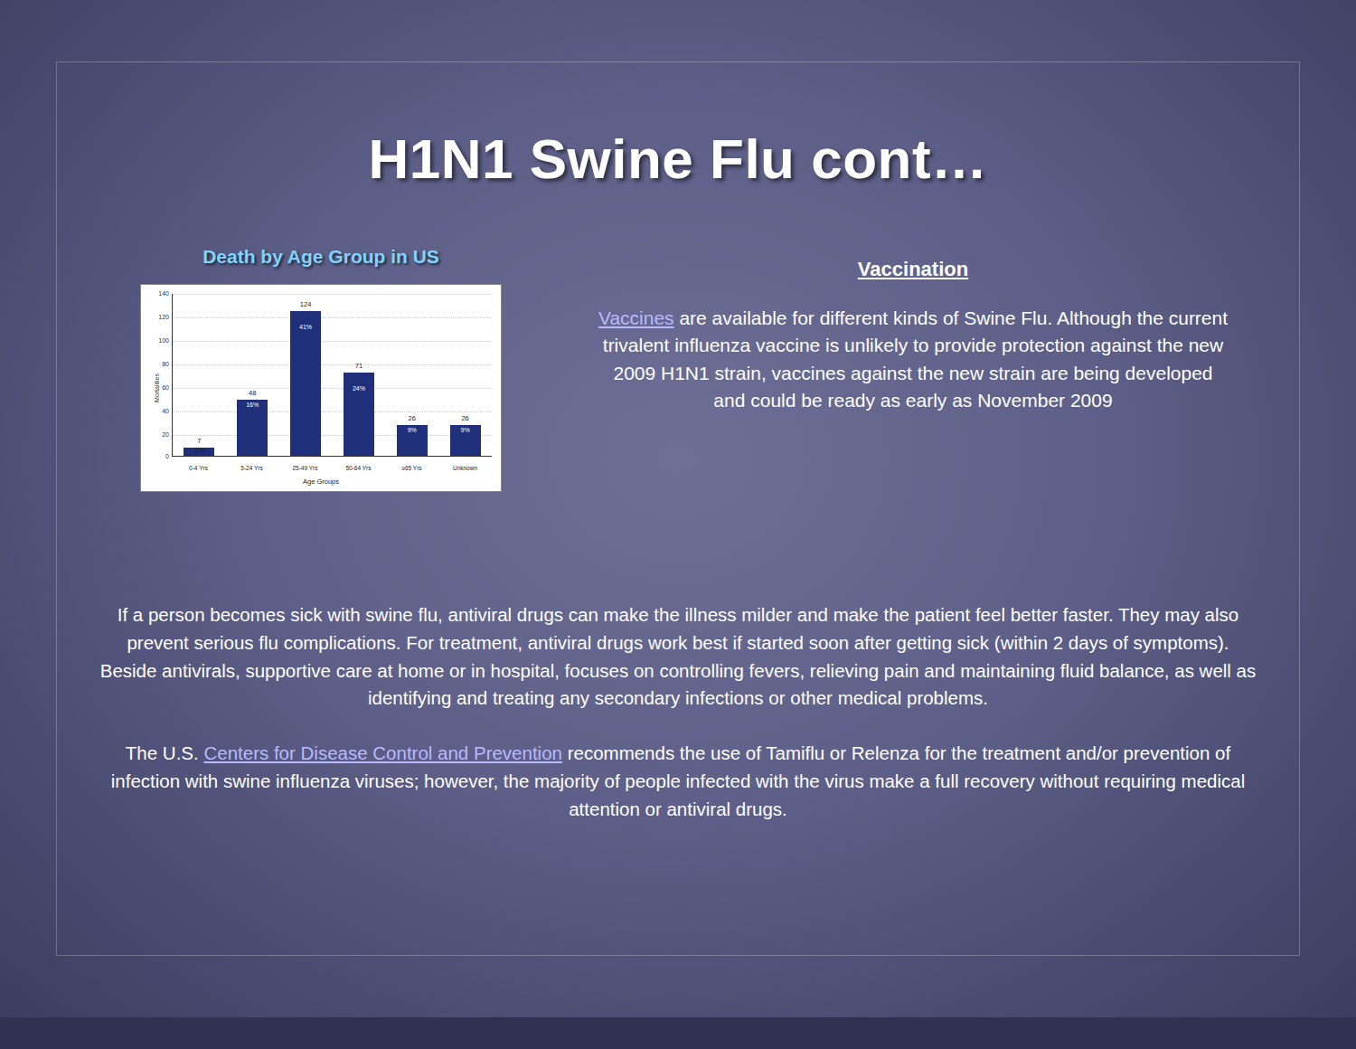H1N1 Swine Flu cont…
Death by Age Group in US
Mortalities
140
120
100
80
60
40
20
0
7 2%
48 16%
124 41%
71 24%
26 9%
26 9%
0-4 Yrs 5-24 Yrs 25-49 Yrs 50-64 Yrs ≥65 Yrs Unknown
Age Groups
Vaccination
Vaccines are available for different kinds of Swine Flu. Although the current trivalent influenza vaccine is unlikely to provide protection against the new 2009 H1N1 strain, vaccines against the new strain are being developed and could be ready as early as November 2009
If a person becomes sick with swine flu, antiviral drugs can make the illness milder and make the patient feel better faster. They may also prevent serious flu complications. For treatment, antiviral drugs work best if started soon after getting sick (within 2 days of symptoms). Beside antivirals, supportive care at home or in hospital, focuses on controlling fevers, relieving pain and maintaining fluid balance, as well as identifying and treating any secondary infections or other medical problems.
The U.S. Centers for Disease Control and Prevention recommends the use of Tamiflu or Relenza for the treatment and/or prevention of infection with swine influenza viruses; however, the majority of people infected with the virus make a full recovery without requiring medical attention or antiviral drugs.